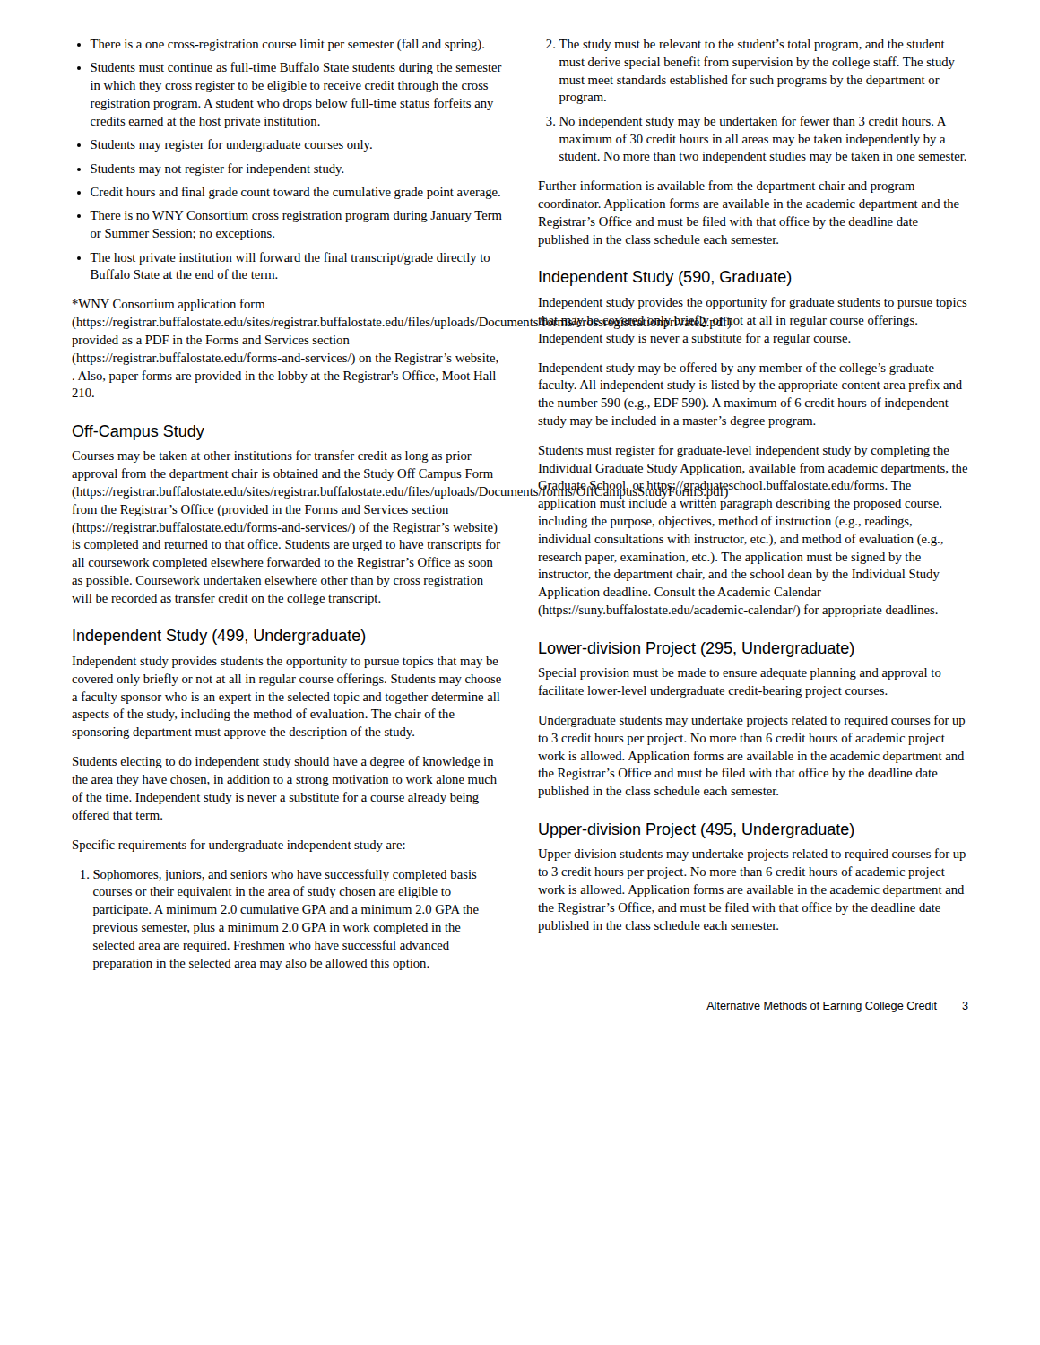There is a one cross-registration course limit per semester (fall and spring).
Students must continue as full-time Buffalo State students during the semester in which they cross register to be eligible to receive credit through the cross registration program. A student who drops below full-time status forfeits any credits earned at the host private institution.
Students may register for undergraduate courses only.
Students may not register for independent study.
Credit hours and final grade count toward the cumulative grade point average.
There is no WNY Consortium cross registration program during January Term or Summer Session; no exceptions.
The host private institution will forward the final transcript/grade directly to Buffalo State at the end of the term.
*WNY Consortium application form (https://registrar.buffalostate.edu/sites/registrar.buffalostate.edu/files/uploads/Documents/forms/crossregistrationprivate2.pdf) provided as a PDF in the Forms and Services section (https://registrar.buffalostate.edu/forms-and-services/) on the Registrar’s website, . Also, paper forms are provided in the lobby at the Registrar's Office, Moot Hall 210.
Off-Campus Study
Courses may be taken at other institutions for transfer credit as long as prior approval from the department chair is obtained and the Study Off Campus Form (https://registrar.buffalostate.edu/sites/registrar.buffalostate.edu/files/uploads/Documents/forms/OffCampusStudyForm3.pdf) from the Registrar’s Office (provided in the Forms and Services section (https://registrar.buffalostate.edu/forms-and-services/) of the Registrar’s website) is completed and returned to that office. Students are urged to have transcripts for all coursework completed elsewhere forwarded to the Registrar’s Office as soon as possible. Coursework undertaken elsewhere other than by cross registration will be recorded as transfer credit on the college transcript.
Independent Study (499, Undergraduate)
Independent study provides students the opportunity to pursue topics that may be covered only briefly or not at all in regular course offerings. Students may choose a faculty sponsor who is an expert in the selected topic and together determine all aspects of the study, including the method of evaluation. The chair of the sponsoring department must approve the description of the study.
Students electing to do independent study should have a degree of knowledge in the area they have chosen, in addition to a strong motivation to work alone much of the time. Independent study is never a substitute for a course already being offered that term.
Specific requirements for undergraduate independent study are:
Sophomores, juniors, and seniors who have successfully completed basis courses or their equivalent in the area of study chosen are eligible to participate. A minimum 2.0 cumulative GPA and a minimum 2.0 GPA the previous semester, plus a minimum 2.0 GPA in work completed in the selected area are required. Freshmen who have successful advanced preparation in the selected area may also be allowed this option.
The study must be relevant to the student’s total program, and the student must derive special benefit from supervision by the college staff. The study must meet standards established for such programs by the department or program.
No independent study may be undertaken for fewer than 3 credit hours. A maximum of 30 credit hours in all areas may be taken independently by a student. No more than two independent studies may be taken in one semester.
Further information is available from the department chair and program coordinator. Application forms are available in the academic department and the Registrar’s Office and must be filed with that office by the deadline date published in the class schedule each semester.
Independent Study (590, Graduate)
Independent study provides the opportunity for graduate students to pursue topics that may be covered only briefly or not at all in regular course offerings. Independent study is never a substitute for a regular course.
Independent study may be offered by any member of the college’s graduate faculty. All independent study is listed by the appropriate content area prefix and the number 590 (e.g., EDF 590). A maximum of 6 credit hours of independent study may be included in a master’s degree program.
Students must register for graduate-level independent study by completing the Individual Graduate Study Application, available from academic departments, the Graduate School, or https://graduateschool.buffalostate.edu/forms. The application must include a written paragraph describing the proposed course, including the purpose, objectives, method of instruction (e.g., readings, individual consultations with instructor, etc.), and method of evaluation (e.g., research paper, examination, etc.). The application must be signed by the instructor, the department chair, and the school dean by the Individual Study Application deadline. Consult the Academic Calendar (https://suny.buffalostate.edu/academic-calendar/) for appropriate deadlines.
Lower-division Project (295, Undergraduate)
Special provision must be made to ensure adequate planning and approval to facilitate lower-level undergraduate credit-bearing project courses.
Undergraduate students may undertake projects related to required courses for up to 3 credit hours per project. No more than 6 credit hours of academic project work is allowed. Application forms are available in the academic department and the Registrar’s Office and must be filed with that office by the deadline date published in the class schedule each semester.
Upper-division Project (495, Undergraduate)
Upper division students may undertake projects related to required courses for up to 3 credit hours per project. No more than 6 credit hours of academic project work is allowed. Application forms are available in the academic department and the Registrar’s Office, and must be filed with that office by the deadline date published in the class schedule each semester.
Alternative Methods of Earning College Credit3